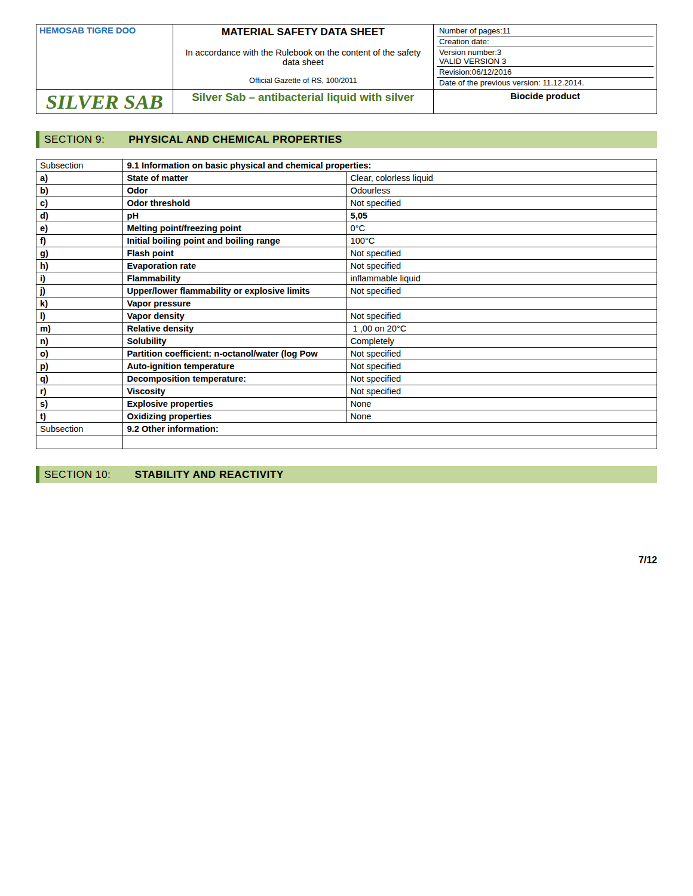| HEMOSAB TIGRE DOO | MATERIAL SAFETY DATA SHEET In accordance with the Rulebook on the content of the safety data sheet Official Gazette of RS, 100/2011 | / Number of pages:11 / / Creation date: / / Version number:3 VALID VERSION 3 / / Revision:06/12/2016 / / Date of the previous version: 11.12.2014. / |
| SILVER SAB | Silver Sab – antibacterial liquid with silver | Biocide product |
SECTION 9: PHYSICAL AND CHEMICAL PROPERTIES
| Subsection | 9.1 Information on basic physical and chemical properties: |
| a) | State of matter | Clear, colorless liquid |
| b) | Odor | Odourless |
| c) | Odor threshold | Not specified |
| d) | pH | 5,05 |
| e) | Melting point/freezing point | 0°C |
| f) | Initial boiling point and boiling range | 100°C |
| g) | Flash point | Not specified |
| h) | Evaporation rate | Not specified |
| i) | Flammability | inflammable liquid |
| j) | Upper/lower flammability or explosive limits | Not specified |
| k) | Vapor pressure | |
| l) | Vapor density | Not specified |
| m) | Relative density | 1 ,00 on 20°C |
| n) | Solubility | Completely |
| o) | Partition coefficient: n-octanol/water (log Pow | Not specified |
| p) | Auto-ignition temperature | Not specified |
| q) | Decomposition temperature: | Not specified |
| r) | Viscosity | Not specified |
| s) | Explosive properties | None |
| t) | Oxidizing properties | None |
| Subsection | 9.2 Other information: |
SECTION 10: STABILITY AND REACTIVITY
7/12